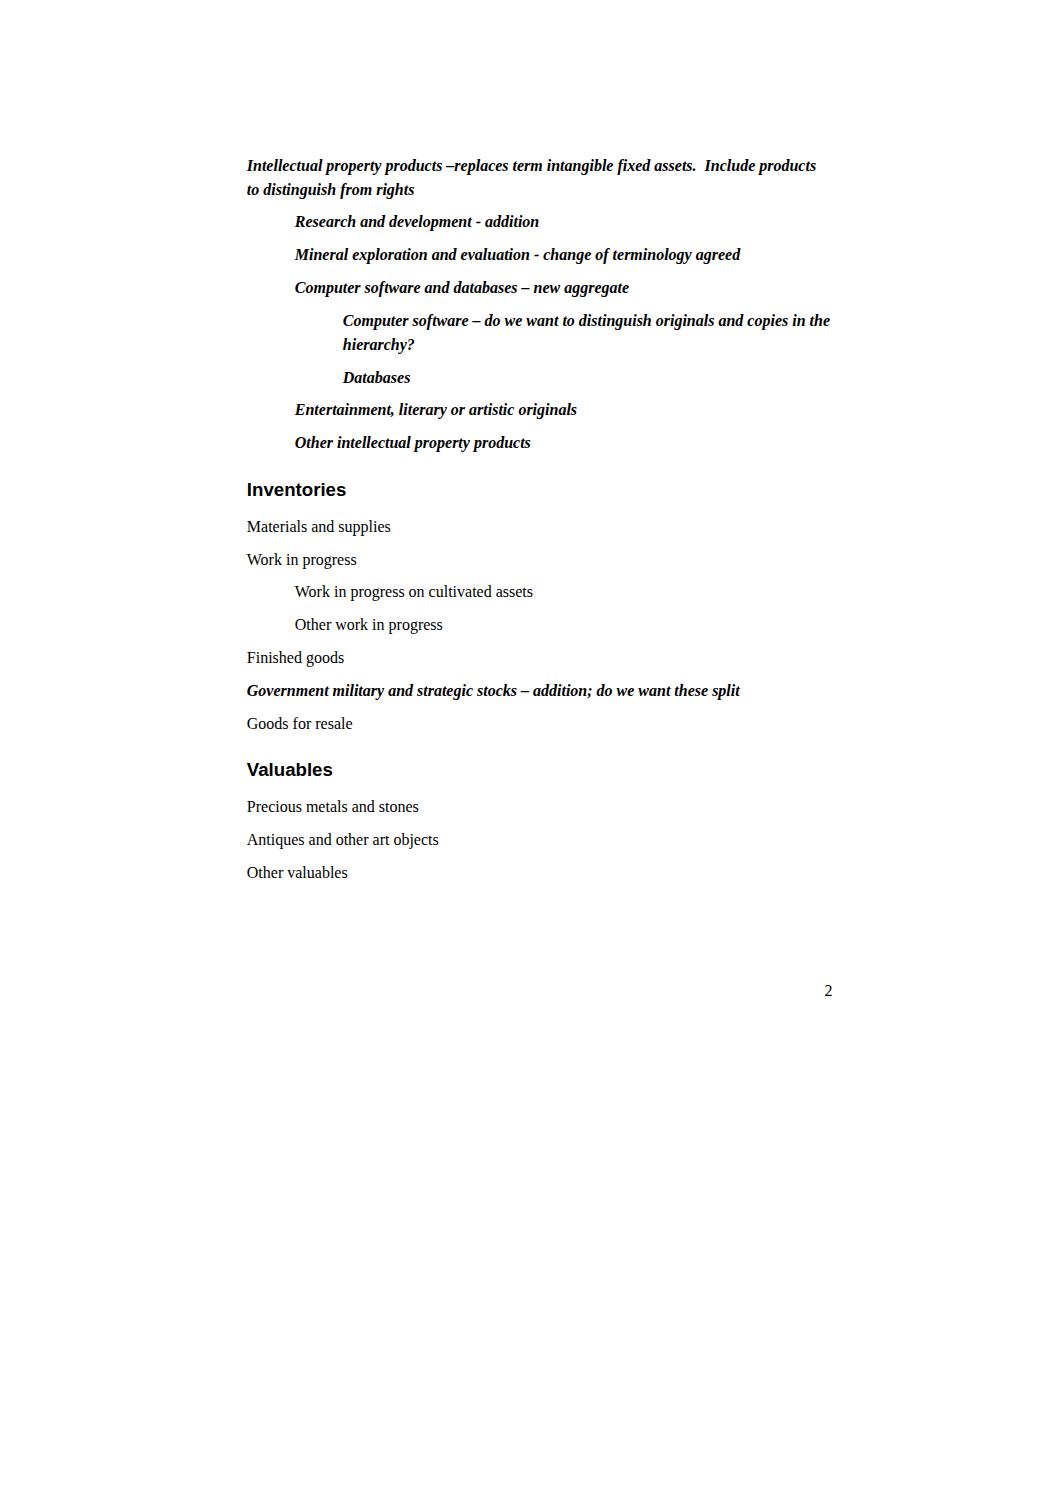Intellectual property products –replaces term intangible fixed assets. Include products to distinguish from rights
Research and development - addition
Mineral exploration and evaluation - change of terminology agreed
Computer software and databases – new aggregate
Computer software – do we want to distinguish originals and copies in the hierarchy?
Databases
Entertainment, literary or artistic originals
Other intellectual property products
Inventories
Materials and supplies
Work in progress
Work in progress on cultivated assets
Other work in progress
Finished goods
Government military and strategic stocks – addition; do we want these split
Goods for resale
Valuables
Precious metals and stones
Antiques and other art objects
Other valuables
2